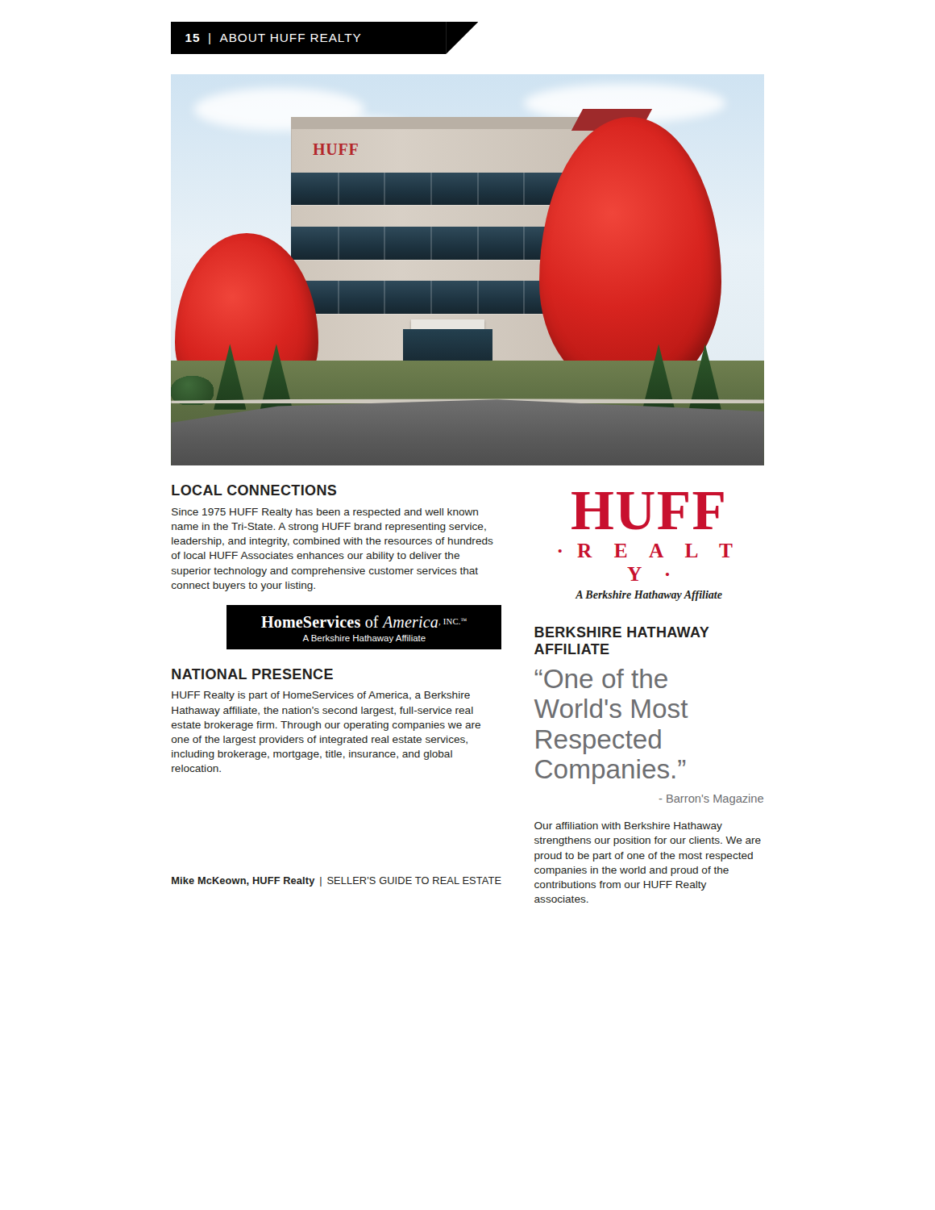15|ABOUT HUFF REALTY
HUFF
LOCAL CONNECTIONS
Since 1975 HUFF Realty has been a respected and well known name in the Tri-State. A strong HUFF brand representing service, leadership, and integrity, combined with the resources of hundreds of local HUFF Associates enhances our ability to deliver the superior technology and comprehensive customer services that connect buyers to your listing.
HomeServices of America, INC.™
A Berkshire Hathaway Affiliate
NATIONAL PRESENCE
HUFF Realty is part of HomeServices of America, a Berkshire Hathaway affiliate, the nation's second largest, full-service real estate brokerage firm. Through our operating companies we are one of the largest providers of integrated real estate services, including brokerage, mortgage, title, insurance, and global relocation.
HUFF
· R E A L T Y ·
A Berkshire Hathaway Affiliate
BERKSHIRE HATHAWAY AFFILIATE
“One of the World's Most Respected Companies.”
- Barron's Magazine
Our affiliation with Berkshire Hathaway strengthens our position for our clients. We are proud to be part of one of the most respected companies in the world and proud of the contributions from our HUFF Realty associates.
Mike McKeown, HUFF Realty|SELLER'S GUIDE TO REAL ESTATE